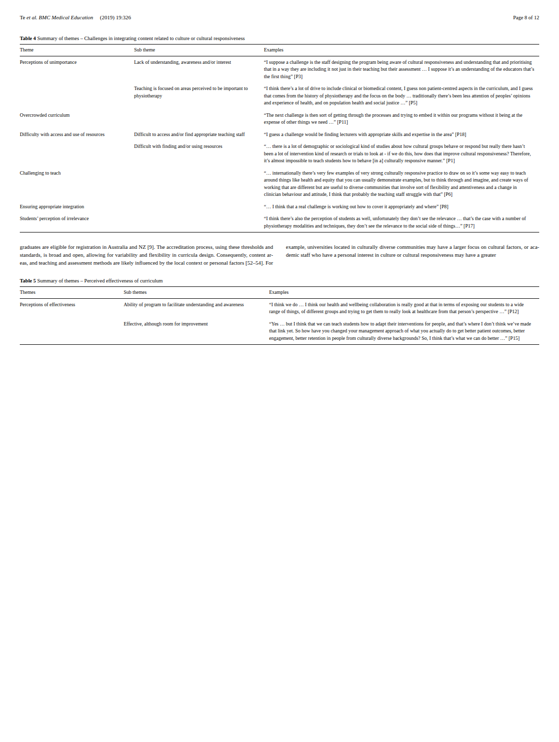Te et al. BMC Medical Education (2019) 19:326
Page 8 of 12
Table 4 Summary of themes – Challenges in integrating content related to culture or cultural responsiveness
| Theme | Sub theme | Examples |
| --- | --- | --- |
| Perceptions of unimportance | Lack of understanding, awareness and/or interest | “I suppose a challenge is the staff designing the program being aware of cultural responsiveness and understanding that and prioritising that in a way they are including it not just in their teaching but their assessment … I suppose it’s an understanding of the educators that’s the first thing” [P3] |
| | Teaching is focused on areas perceived to be important to physiotherapy | “I think there’s a lot of drive to include clinical or biomedical content, I guess non patient-centred aspects in the curriculum, and I guess that comes from the history of physiotherapy and the focus on the body … traditionally there’s been less attention of peoples’ opinions and experience of health, and on population health and social justice …” [P5] |
| Overcrowded curriculum | | “The next challenge is then sort of getting through the processes and trying to embed it within our programs without it being at the expense of other things we need …” [P11] |
| Difficulty with access and use of resources | Difficult to access and/or find appropriate teaching staff | “I guess a challenge would be finding lecturers with appropriate skills and expertise in the area” [P18] |
| | Difficult with finding and/or using resources | “… there is a lot of demographic or sociological kind of studies about how cultural groups behave or respond but really there hasn’t been a lot of intervention kind of research or trials to look at - if we do this, how does that improve cultural responsiveness? Therefore, it’s almost impossible to teach students how to behave [in a] culturally responsive manner.” [P1] |
| Challenging to teach | | “… internationally there’s very few examples of very strong culturally responsive practice to draw on so it’s some way easy to teach around things like health and equity that you can usually demonstrate examples, but to think through and imagine, and create ways of working that are different but are useful to diverse communities that involve sort of flexibility and attentiveness and a change in clinician behaviour and attitude, I think that probably the teaching staff struggle with that” [P6] |
| Ensuring appropriate integration | | “… I think that a real challenge is working out how to cover it appropriately and where” [P8] |
| Students’ perception of irrelevance | | “I think there’s also the perception of students as well, unfortunately they don’t see the relevance … that’s the case with a number of physiotherapy modalities and techniques, they don’t see the relevance to the social side of things…” [P17] |
graduates are eligible for registration in Australia and NZ [9]. The accreditation process, using these thresholds and standards, is broad and open, allowing for variability and flexibility in curricula design. Consequently, content areas, and teaching and assessment methods are likely influenced by the local context or personal factors [52–54]. For example, universities located in culturally diverse communities may have a larger focus on cultural factors, or academic staff who have a personal interest in culture or cultural responsiveness may have a greater
Table 5 Summary of themes – Perceived effectiveness of curriculum
| Themes | Sub themes | Examples |
| --- | --- | --- |
| Perceptions of effectiveness | Ability of program to facilitate understanding and awareness | “I think we do … I think our health and wellbeing collaboration is really good at that in terms of exposing our students to a wide range of things, of different groups and trying to get them to really look at healthcare from that person’s perspective …” [P12] |
| | Effective, although room for improvement | “Yes … but I think that we can teach students how to adapt their interventions for people, and that’s where I don’t think we’ve made that link yet. So how have you changed your management approach of what you actually do to get better patient outcomes, better engagement, better retention in people from culturally diverse backgrounds? So, I think that’s what we can do better …” [P15] |